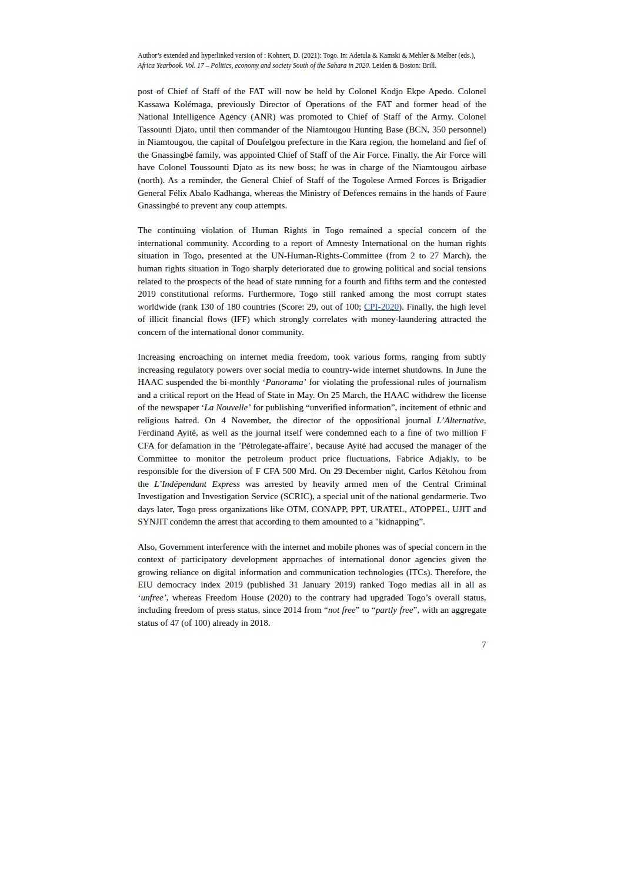Author’s extended and hyperlinked version of : Kohnert, D. (2021): Togo. In: Adetula & Kamski & Mehler & Melber (eds.), Africa Yearbook. Vol. 17 – Politics, economy and society South of the Sahara in 2020. Leiden & Boston: Brill.
post of Chief of Staff of the FAT will now be held by Colonel Kodjo Ekpe Apedo. Colonel Kassawa Kolémaga, previously Director of Operations of the FAT and former head of the National Intelligence Agency (ANR) was promoted to Chief of Staff of the Army. Colonel Tassounti Djato, until then commander of the Niamtougou Hunting Base (BCN, 350 personnel) in Niamtougou, the capital of Doufelgou prefecture in the Kara region, the homeland and fief of the Gnassingbé family, was appointed Chief of Staff of the Air Force. Finally, the Air Force will have Colonel Toussounti Djato as its new boss; he was in charge of the Niamtougou airbase (north). As a reminder, the General Chief of Staff of the Togolese Armed Forces is Brigadier General Félix Abalo Kadhanga, whereas the Ministry of Defences remains in the hands of Faure Gnassingbé to prevent any coup attempts.
The continuing violation of Human Rights in Togo remained a special concern of the international community. According to a report of Amnesty International on the human rights situation in Togo, presented at the UN-Human-Rights-Committee (from 2 to 27 March), the human rights situation in Togo sharply deteriorated due to growing political and social tensions related to the prospects of the head of state running for a fourth and fifths term and the contested 2019 constitutional reforms. Furthermore, Togo still ranked among the most corrupt states worldwide (rank 130 of 180 countries (Score: 29, out of 100; CPI-2020). Finally, the high level of illicit financial flows (IFF) which strongly correlates with money-laundering attracted the concern of the international donor community.
Increasing encroaching on internet media freedom, took various forms, ranging from subtly increasing regulatory powers over social media to country-wide internet shutdowns. In June the HAAC suspended the bi-monthly ‘Panorama’ for violating the professional rules of journalism and a critical report on the Head of State in May. On 25 March, the HAAC withdrew the license of the newspaper ‘La Nouvelle’ for publishing “unverified information”, incitement of ethnic and religious hatred. On 4 November, the director of the oppositional journal L’Alternative, Ferdinand Ayité, as well as the journal itself were condemned each to a fine of two million F CFA for defamation in the ’Pétrolegate-affaire’, because Ayité had accused the manager of the Committee to monitor the petroleum product price fluctuations, Fabrice Adjakly, to be responsible for the diversion of F CFA 500 Mrd. On 29 December night, Carlos Kétohou from the L’Indépendant Express was arrested by heavily armed men of the Central Criminal Investigation and Investigation Service (SCRIC), a special unit of the national gendarmerie. Two days later, Togo press organizations like OTM, CONAPP, PPT, URATEL, ATOPPEL, UJIT and SYNJIT condemn the arrest that according to them amounted to a "kidnapping”.
Also, Government interference with the internet and mobile phones was of special concern in the context of participatory development approaches of international donor agencies given the growing reliance on digital information and communication technologies (ITCs). Therefore, the EIU democracy index 2019 (published 31 January 2019) ranked Togo medias all in all as ‘unfree’, whereas Freedom House (2020) to the contrary had upgraded Togo’s overall status, including freedom of press status, since 2014 from “not free” to “partly free”, with an aggregate status of 47 (of 100) already in 2018.
7